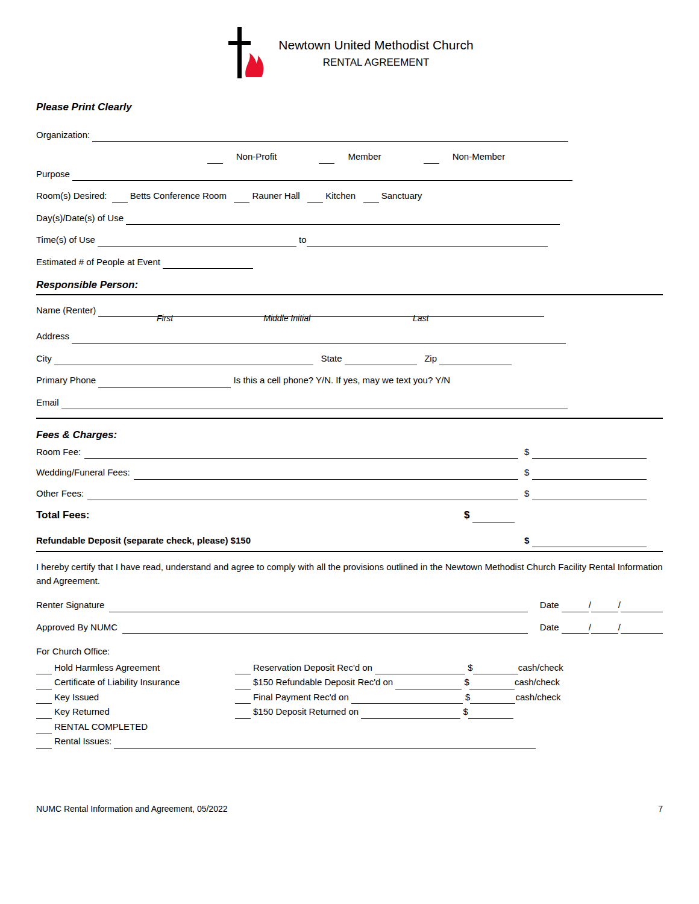Newtown United Methodist Church
RENTAL AGREEMENT
Please Print Clearly
Organization:
Non-Profit Member Non-Member
Purpose
Room(s) Desired: Betts Conference Room Rauner Hall Kitchen Sanctuary
Day(s)/Date(s) of Use
Time(s) of Use to
Estimated # of People at Event
Responsible Person:
Name (Renter)
First Middle Initial Last
Address
City State Zip
Primary Phone Is this a cell phone? Y/N. If yes, may we text you? Y/N
Email
Fees & Charges:
Room Fee: $
Wedding/Funeral Fees: $
Other Fees: $
Total Fees: $
Refundable Deposit (separate check, please) $150 $
I hereby certify that I have read, understand and agree to comply with all the provisions outlined in the Newtown Methodist Church Facility Rental Information and Agreement.
Renter Signature Date / /
Approved By NUMC Date / /
For Church Office:
Hold Harmless Agreement
Reservation Deposit Rec'd on $ cash/check
Certificate of Liability Insurance
$150 Refundable Deposit Rec'd on $ cash/check
Key Issued
Final Payment Rec'd on $ cash/check
Key Returned
$150 Deposit Returned on $
RENTAL COMPLETED
Rental Issues:
NUMC Rental Information and Agreement, 05/2022 7